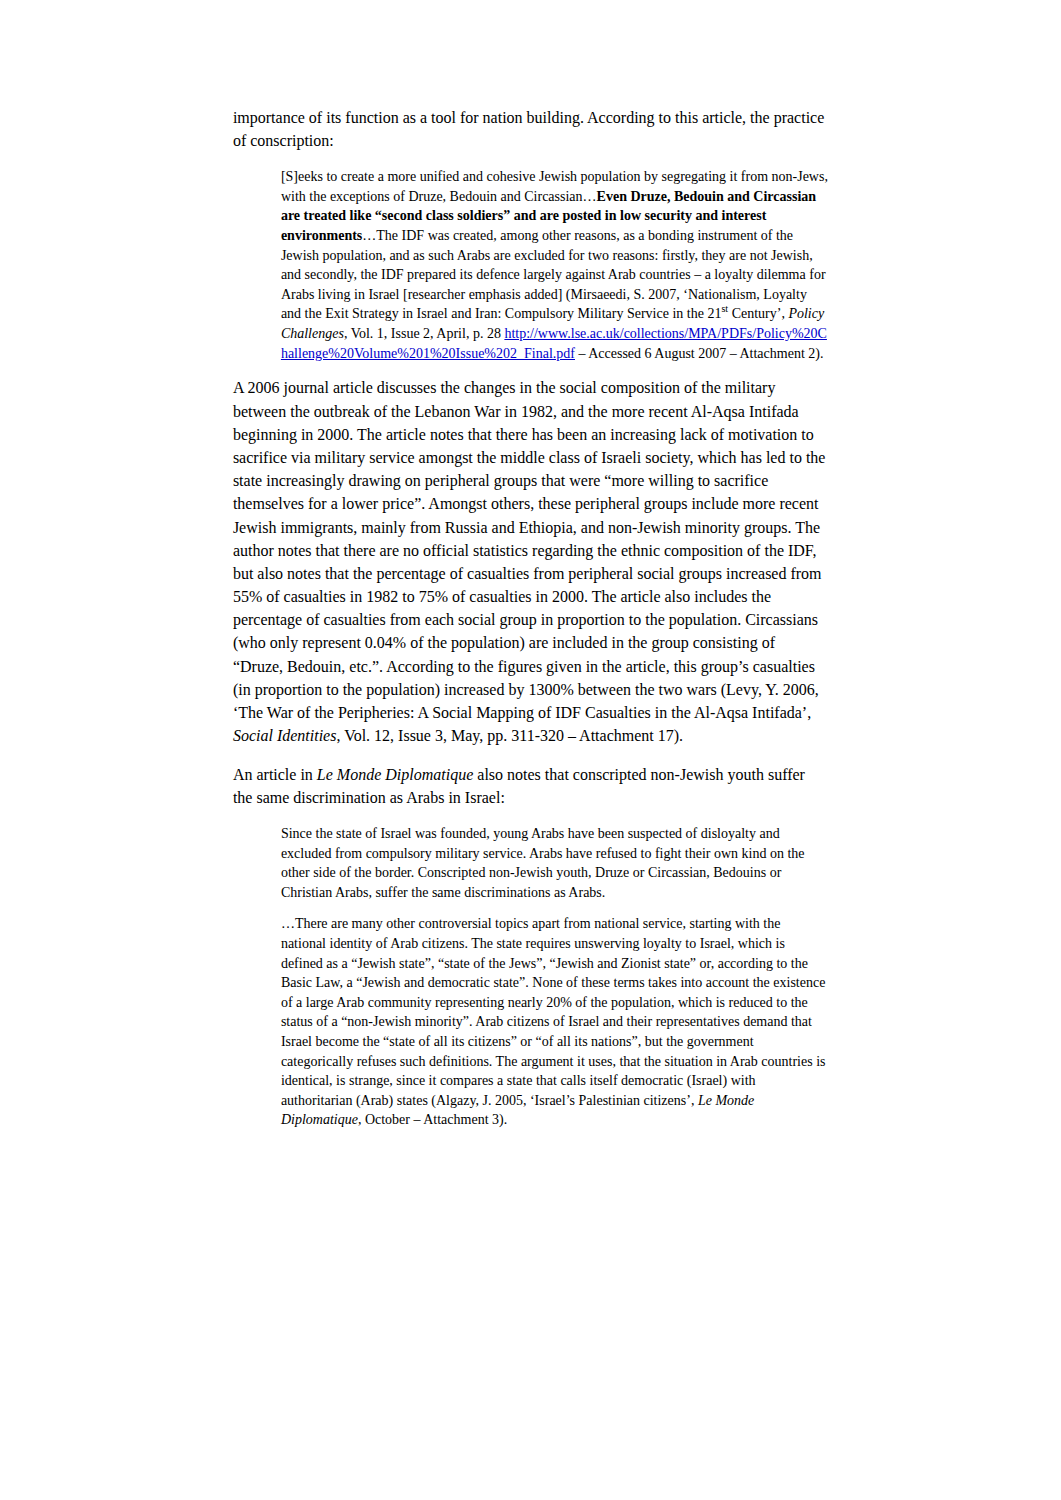importance of its function as a tool for nation building. According to this article, the practice of conscription:
[S]eeks to create a more unified and cohesive Jewish population by segregating it from non-Jews, with the exceptions of Druze, Bedouin and Circassian…Even Druze, Bedouin and Circassian are treated like “second class soldiers” and are posted in low security and interest environments…The IDF was created, among other reasons, as a bonding instrument of the Jewish population, and as such Arabs are excluded for two reasons: firstly, they are not Jewish, and secondly, the IDF prepared its defence largely against Arab countries – a loyalty dilemma for Arabs living in Israel [researcher emphasis added] (Mirsaeedi, S. 2007, ‘Nationalism, Loyalty and the Exit Strategy in Israel and Iran: Compulsory Military Service in the 21st Century’, Policy Challenges, Vol. 1, Issue 2, April, p. 28 http://www.lse.ac.uk/collections/MPA/PDFs/Policy%20Challenge%20Volume%201%20Issue%202_Final.pdf – Accessed 6 August 2007 – Attachment 2).
A 2006 journal article discusses the changes in the social composition of the military between the outbreak of the Lebanon War in 1982, and the more recent Al-Aqsa Intifada beginning in 2000. The article notes that there has been an increasing lack of motivation to sacrifice via military service amongst the middle class of Israeli society, which has led to the state increasingly drawing on peripheral groups that were “more willing to sacrifice themselves for a lower price”. Amongst others, these peripheral groups include more recent Jewish immigrants, mainly from Russia and Ethiopia, and non-Jewish minority groups. The author notes that there are no official statistics regarding the ethnic composition of the IDF, but also notes that the percentage of casualties from peripheral social groups increased from 55% of casualties in 1982 to 75% of casualties in 2000. The article also includes the percentage of casualties from each social group in proportion to the population. Circassians (who only represent 0.04% of the population) are included in the group consisting of “Druze, Bedouin, etc.”. According to the figures given in the article, this group’s casualties (in proportion to the population) increased by 1300% between the two wars (Levy, Y. 2006, ‘The War of the Peripheries: A Social Mapping of IDF Casualties in the Al-Aqsa Intifada’, Social Identities, Vol. 12, Issue 3, May, pp. 311-320 – Attachment 17).
An article in Le Monde Diplomatique also notes that conscripted non-Jewish youth suffer the same discrimination as Arabs in Israel:
Since the state of Israel was founded, young Arabs have been suspected of disloyalty and excluded from compulsory military service. Arabs have refused to fight their own kind on the other side of the border. Conscripted non-Jewish youth, Druze or Circassian, Bedouins or Christian Arabs, suffer the same discriminations as Arabs.
…There are many other controversial topics apart from national service, starting with the national identity of Arab citizens. The state requires unswerving loyalty to Israel, which is defined as a “Jewish state”, “state of the Jews”, “Jewish and Zionist state” or, according to the Basic Law, a “Jewish and democratic state”. None of these terms takes into account the existence of a large Arab community representing nearly 20% of the population, which is reduced to the status of a “non-Jewish minority”. Arab citizens of Israel and their representatives demand that Israel become the “state of all its citizens” or “of all its nations”, but the government categorically refuses such definitions. The argument it uses, that the situation in Arab countries is identical, is strange, since it compares a state that calls itself democratic (Israel) with authoritarian (Arab) states (Algazy, J. 2005, ‘Israel’s Palestinian citizens’, Le Monde Diplomatique, October – Attachment 3).